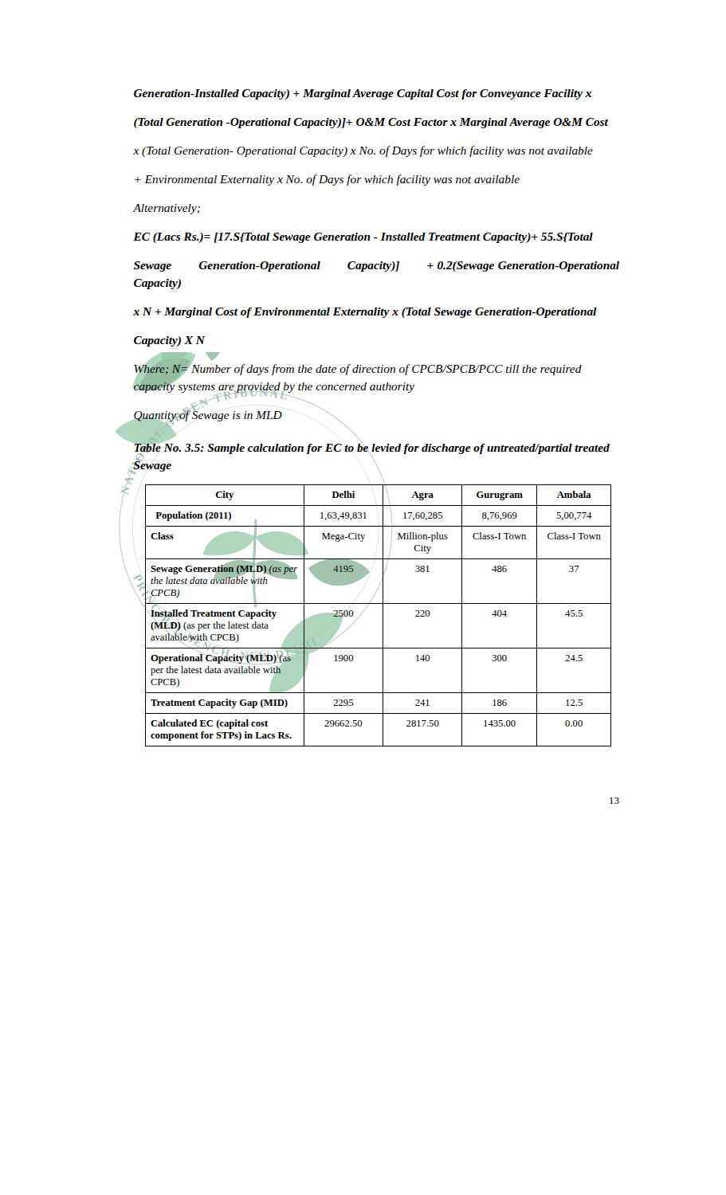NATIONAL GREEN TRIBUNAL PRINCIPAL BENCH, NEW DELHI
Generation-Installed Capacity) + Marginal Average Capital Cost for Conveyance Facility x
(Total Generation -Operational Capacity)]+ O&M Cost Factor x Marginal Average O&M Cost
x (Total Generation- Operational Capacity) x No. of Days for which facility was not available
+ Environmental Externality x No. of Days for which facility was not available
Alternatively;
EC (Lacs Rs.)= [17.S{Total Sewage Generation - Installed Treatment Capacity)+ 55.S{Total
Sewage Generation-Operational Capacity)] + 0.2(Sewage Generation-Operational Capacity)
x N + Marginal Cost of Environmental Externality x (Total Sewage Generation-Operational
Capacity) X N
Where; N= Number of days from the date of direction of CPCB/SPCB/PCC till the required
capacity systems are provided by the concerned authority
Quantity of Sewage is in MLD
Table No. 3.5: Sample calculation for EC to be levied for discharge of untreated/partial treated Sewage
| City | Delhi | Agra | Gurugram | Ambala |
| --- | --- | --- | --- | --- |
| Population (2011) | 1,63,49,831 | 17,60,285 | 8,76,969 | 5,00,774 |
| Class | Mega-City | Million-plus City | Class-I Town | Class-I Town |
| Sewage Generation (MLD) (as per the latest data available with CPCB) | 4195 | 381 | 486 | 37 |
| Installed Treatment Capacity (MLD) (as per the latest data available with CPCB) | 2500 | 220 | 404 | 45.5 |
| Operational Capacity (MLD) (as per the latest data available with CPCB) | 1900 | 140 | 300 | 24.5 |
| Treatment Capacity Gap (MID) | 2295 | 241 | 186 | 12.5 |
| Calculated EC (capital cost component for STPs) in Lacs Rs. | 29662.50 | 2817.50 | 1435.00 | 0.00 |
13